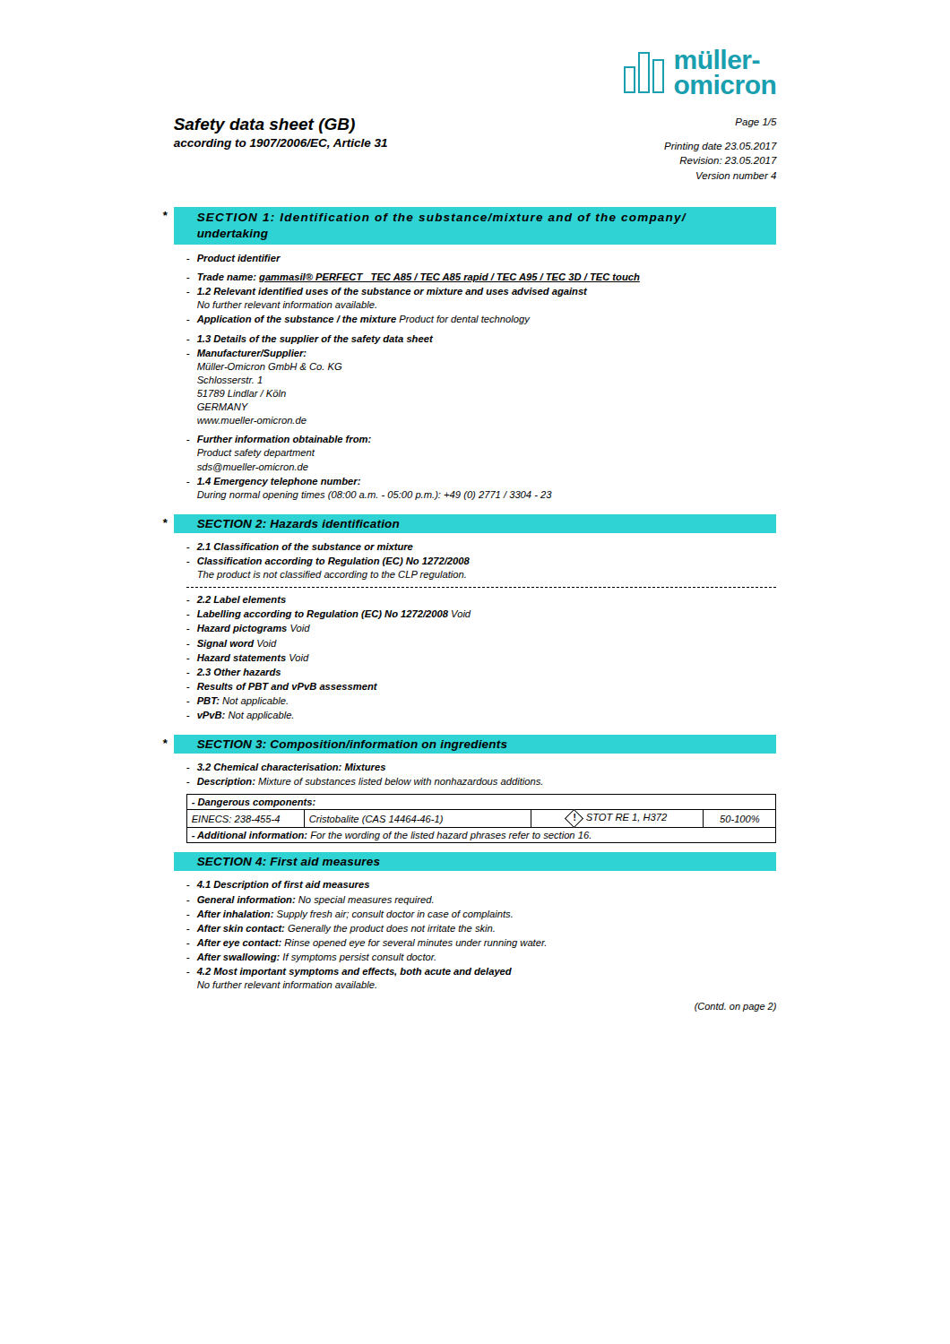müller-omicron
Safety data sheet (GB)
according to 1907/2006/EC, Article 31
Page 1/5
Printing date 23.05.2017
Revision: 23.05.2017
Version number 4
*
SECTION 1: Identification of the substance/mixture and of the company/
undertaking
Product identifier
Trade name: gammasil® PERFECT TEC A85 / TEC A85 rapid / TEC A95 / TEC 3D / TEC touch
1.2 Relevant identified uses of the substance or mixture and uses advised against
No further relevant information available.
Application of the substance / the mixture Product for dental technology
1.3 Details of the supplier of the safety data sheet
Manufacturer/Supplier:
Müller-Omicron GmbH & Co. KG
Schlosserstr. 1
51789 Lindlar / Köln
GERMANY
www.mueller-omicron.de
Further information obtainable from:
Product safety department
sds@mueller-omicron.de
1.4 Emergency telephone number:
During normal opening times (08:00 a.m. - 05:00 p.m.): +49 (0) 2771 / 3304 - 23
*
SECTION 2: Hazards identification
2.1 Classification of the substance or mixture
Classification according to Regulation (EC) No 1272/2008
The product is not classified according to the CLP regulation.
2.2 Label elements
Labelling according to Regulation (EC) No 1272/2008 Void
Hazard pictograms Void
Signal word Void
Hazard statements Void
2.3 Other hazards
Results of PBT and vPvB assessment
PBT: Not applicable.
vPvB: Not applicable.
*
SECTION 3: Composition/information on ingredients
3.2 Chemical characterisation: Mixtures
Description: Mixture of substances listed below with nonhazardous additions.
| - Dangerous components: |
| EINECS: 238-455-4 | Cristobalite (CAS 14464-46-1) | STOT RE 1, H372 | 50-100% |
| - Additional information: For the wording of the listed hazard phrases refer to section 16. |
SECTION 4: First aid measures
4.1 Description of first aid measures
General information: No special measures required.
After inhalation: Supply fresh air; consult doctor in case of complaints.
After skin contact: Generally the product does not irritate the skin.
After eye contact: Rinse opened eye for several minutes under running water.
After swallowing: If symptoms persist consult doctor.
4.2 Most important symptoms and effects, both acute and delayed
No further relevant information available.
(Contd. on page 2)